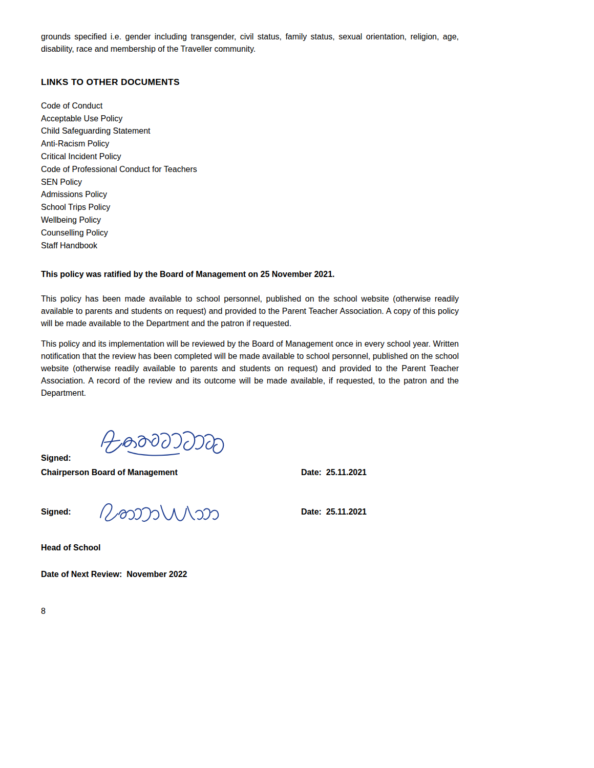grounds specified i.e. gender including transgender, civil status, family status, sexual orientation, religion, age, disability, race and membership of the Traveller community.
LINKS TO OTHER DOCUMENTS
Code of Conduct
Acceptable Use Policy
Child Safeguarding Statement
Anti-Racism Policy
Critical Incident Policy
Code of Professional Conduct for Teachers
SEN Policy
Admissions Policy
School Trips Policy
Wellbeing Policy
Counselling Policy
Staff Handbook
This policy was ratified by the Board of Management on 25 November 2021.
This policy has been made available to school personnel, published on the school website (otherwise readily available to parents and students on request) and provided to the Parent Teacher Association. A copy of this policy will be made available to the Department and the patron if requested.
This policy and its implementation will be reviewed by the Board of Management once in every school year. Written notification that the review has been completed will be made available to school personnel, published on the school website (otherwise readily available to parents and students on request) and provided to the Parent Teacher Association. A record of the review and its outcome will be made available, if requested, to the patron and the Department.
Signed:
Chairperson Board of Management Date: 25.11.2021
Signed:
Date: 25.11.2021
Head of School
Date of Next Review: November 2022
8